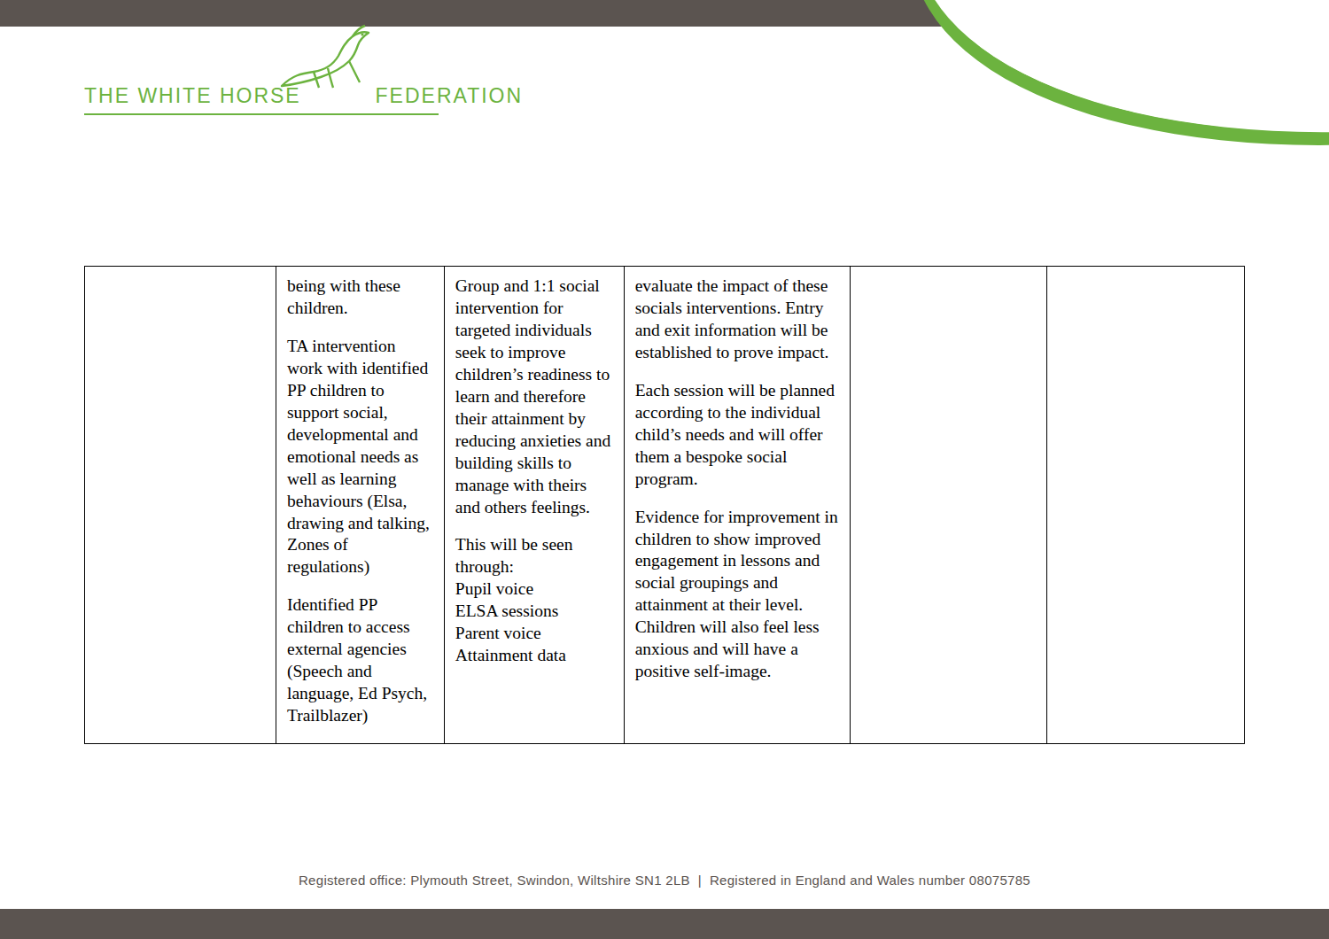The White Horse Federation
| | being with these children. TA intervention work with identified PP children to support social, developmental and emotional needs as well as learning behaviours (Elsa, drawing and talking, Zones of regulations) Identified PP children to access external agencies (Speech and language, Ed Psych, Trailblazer) | Group and 1:1 social intervention for targeted individuals seek to improve children’s readiness to learn and therefore their attainment by reducing anxieties and building skills to manage with theirs and others feelings. This will be seen through: Pupil voice ELSA sessions Parent voice Attainment data | evaluate the impact of these socials interventions. Entry and exit information will be established to prove impact. Each session will be planned according to the individual child’s needs and will offer them a bespoke social program. Evidence for improvement in children to show improved engagement in lessons and social groupings and attainment at their level. Children will also feel less anxious and will have a positive self-image. | | |
Registered office: Plymouth Street, Swindon, Wiltshire SN1 2LB | Registered in England and Wales number 08075785